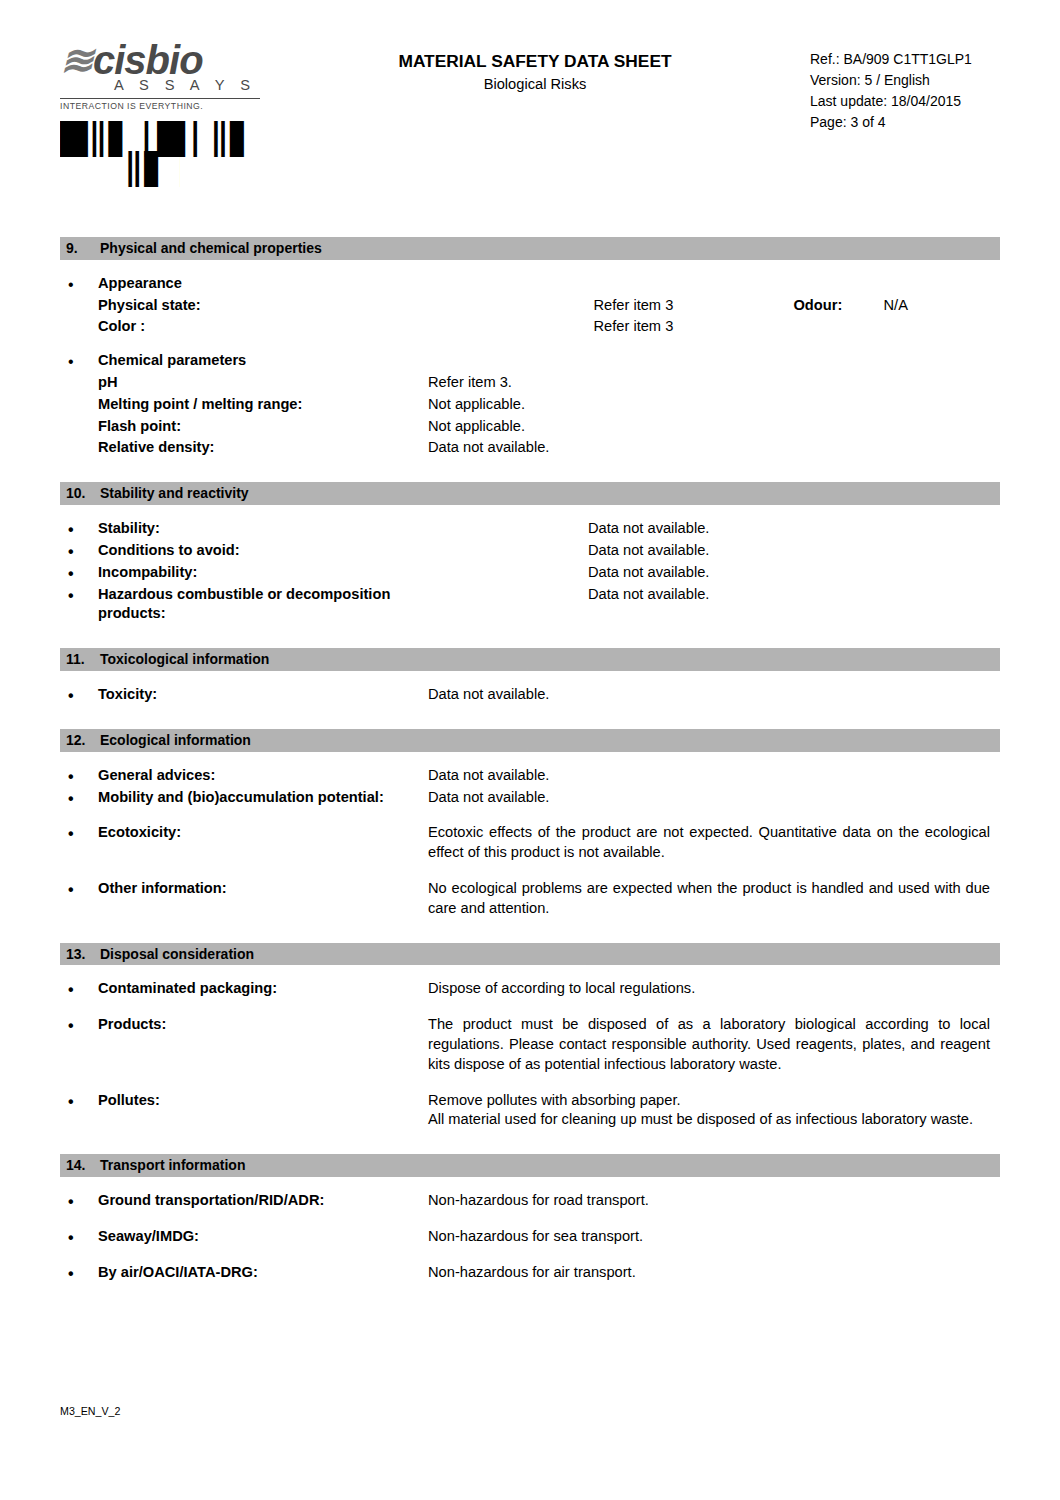≋cisbio
A S S A Y S
INTERACTION IS EVERYTHING.
█║▌│█│║▌║││█║▌║▌║ ║▌│█
MATERIAL SAFETY DATA SHEET
Biological Risks
Ref.: BA/909 C1TT1GLP1
Version: 5 / English
Last update: 18/04/2015
Page: 3 of 4
9. Physical and chemical properties
Appearance
| Physical state: | Refer item 3 | Odour: | N/A |
| Color : | Refer item 3 | | |
Chemical parameters
| pH | Refer item 3. |
| Melting point / melting range: | Not applicable. |
| Flash point: | Not applicable. |
| Relative density: | Data not available. |
10. Stability and reactivity
| Stability: | Data not available. |
| Conditions to avoid: | Data not available. |
| Incompability: | Data not available. |
| Hazardous combustible or decomposition products: | Data not available. |
11. Toxicological information
| Toxicity: | Data not available. |
12. Ecological information
| General advices: | Data not available. |
| Mobility and (bio)accumulation potential: | Data not available. |
| Ecotoxicity: | Ecotoxic effects of the product are not expected. Quantitative data on the ecological effect of this product is not available. |
| Other information: | No ecological problems are expected when the product is handled and used with due care and attention. |
13. Disposal consideration
| Contaminated packaging: | Dispose of according to local regulations. |
| Products: | The product must be disposed of as a laboratory biological according to local regulations. Please contact responsible authority. Used reagents, plates, and reagent kits dispose of as potential infectious laboratory waste. |
| Pollutes: | Remove pollutes with absorbing paper. All material used for cleaning up must be disposed of as infectious laboratory waste. |
14. Transport information
| Ground transportation/RID/ADR: | Non-hazardous for road transport. |
| Seaway/IMDG: | Non-hazardous for sea transport. |
| By air/OACI/IATA-DRG: | Non-hazardous for air transport. |
M3_EN_V_2